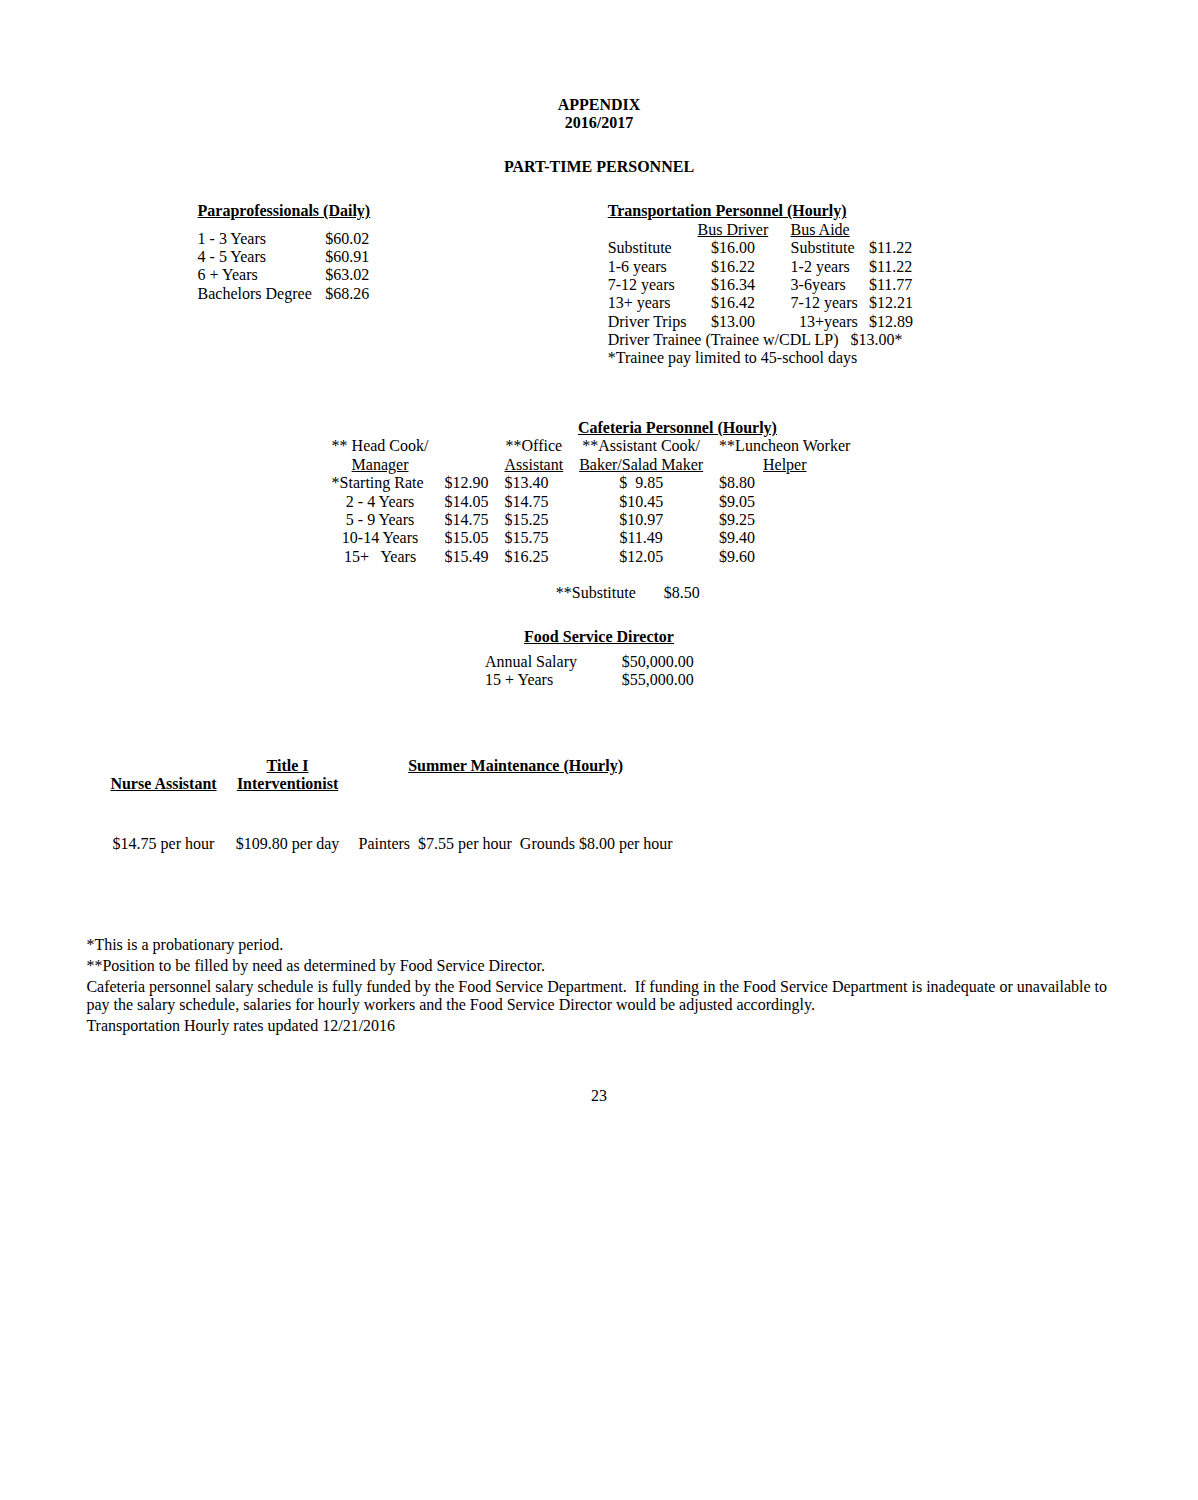APPENDIX
2016/2017
PART-TIME PERSONNEL
| / Paraprofessionals (Daily) / / 1 - 3 Years / $60.02 / / 4 - 5 Years / $60.91 / / 6 + Years / $63.02 / / Bachelors Degree / $68.26 / | | / Transportation Personnel (Hourly) / / / Bus Driver / / Bus Aide / / Substitute / $16.00 / / Substitute / $11.22 / / 1-6 years / $16.22 / / 1-2 years / $11.22 / / 7-12 years / $16.34 / / 3-6years / $11.77 / / 13+ years / $16.42 / / 7-12 years / $12.21 / / Driver Trips / $13.00 / / 13+years / $12.89 / / Driver Trainee (Trainee w/CDL LP) $13.00* / / *Trainee pay limited to 45-school days / |
| | | Cafeteria Personnel (Hourly) | |
| ** Head Cook/ | | **Office | **Assistant Cook/ | **Luncheon Worker |
| Manager | | Assistant | Baker/Salad Maker | Helper |
| *Starting Rate | $12.90 | $13.40 | $ 9.85 | $8.80 |
| 2 - 4 Years | $14.05 | $14.75 | $10.45 | $9.05 |
| 5 - 9 Years | $14.75 | $15.25 | $10.97 | $9.25 |
| 10-14 Years | $15.05 | $15.75 | $11.49 | $9.40 |
| 15+ Years | $15.49 | $16.25 | $12.05 | $9.60 |
**Substitute $8.50
Food Service Director
| Annual Salary | $50,000.00 |
| 15 + Years | $55,000.00 |
| Nurse Assistant | Title I Interventionist | Summer Maintenance (Hourly) |
| $14.75 per hour | $109.80 per day | Painters $7.55 per hour Grounds $8.00 per hour |
*This is a probationary period.
**Position to be filled by need as determined by Food Service Director.
Cafeteria personnel salary schedule is fully funded by the Food Service Department. If funding in the Food Service Department is inadequate or unavailable to pay the salary schedule, salaries for hourly workers and the Food Service Director would be adjusted accordingly.
Transportation Hourly rates updated 12/21/2016
23